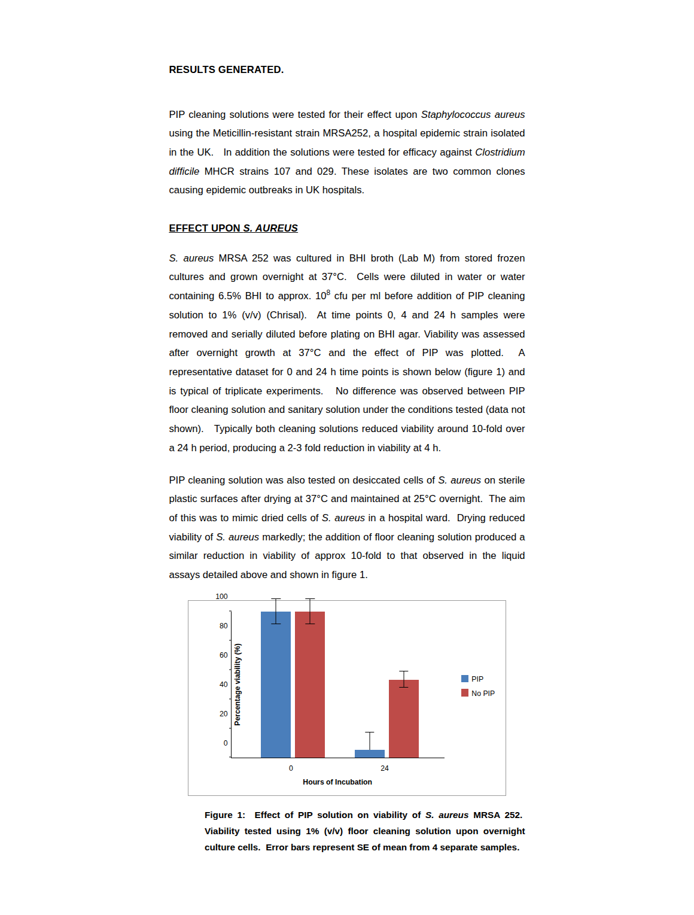RESULTS GENERATED.
PIP cleaning solutions were tested for their effect upon Staphylococcus aureus using the Meticillin-resistant strain MRSA252, a hospital epidemic strain isolated in the UK. In addition the solutions were tested for efficacy against Clostridium difficile MHCR strains 107 and 029. These isolates are two common clones causing epidemic outbreaks in UK hospitals.
EFFECT UPON S. AUREUS
S. aureus MRSA 252 was cultured in BHI broth (Lab M) from stored frozen cultures and grown overnight at 37°C. Cells were diluted in water or water containing 6.5% BHI to approx. 108 cfu per ml before addition of PIP cleaning solution to 1% (v/v) (Chrisal). At time points 0, 4 and 24 h samples were removed and serially diluted before plating on BHI agar. Viability was assessed after overnight growth at 37°C and the effect of PIP was plotted. A representative dataset for 0 and 24 h time points is shown below (figure 1) and is typical of triplicate experiments. No difference was observed between PIP floor cleaning solution and sanitary solution under the conditions tested (data not shown). Typically both cleaning solutions reduced viability around 10-fold over a 24 h period, producing a 2-3 fold reduction in viability at 4 h.
PIP cleaning solution was also tested on desiccated cells of S. aureus on sterile plastic surfaces after drying at 37°C and maintained at 25°C overnight. The aim of this was to mimic dried cells of S. aureus in a hospital ward. Drying reduced viability of S. aureus markedly; the addition of floor cleaning solution produced a similar reduction in viability of approx 10-fold to that observed in the liquid assays detailed above and shown in figure 1.
Percentage viability (%)
0
20
40
60
80
100
0
24
PIP
No PIP
Hours of Incubation
Figure 1: Effect of PIP solution on viability of S. aureus MRSA 252. Viability tested using 1% (v/v) floor cleaning solution upon overnight culture cells. Error bars represent SE of mean from 4 separate samples.